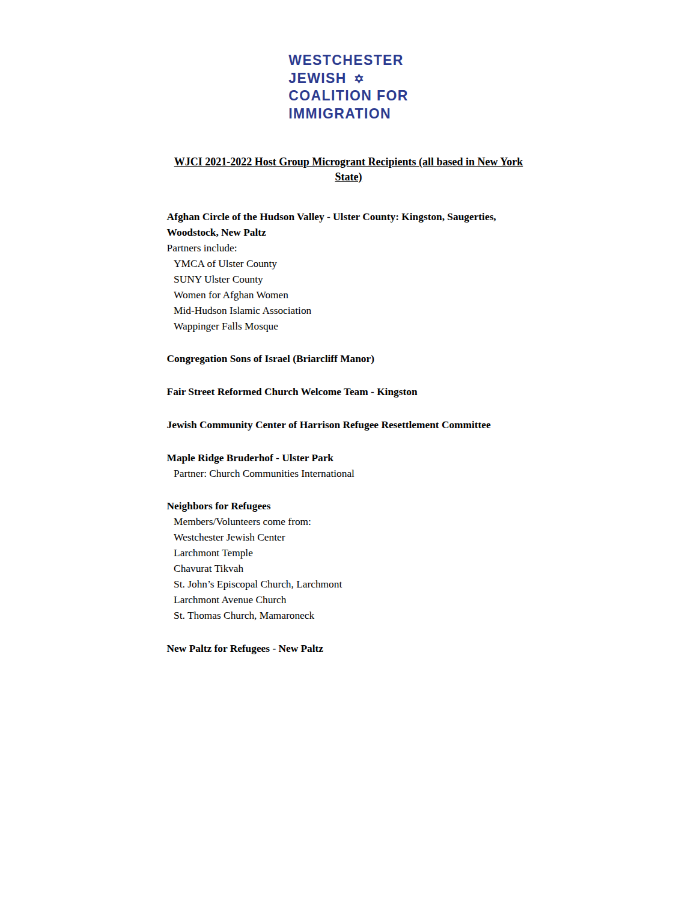WESTCHESTER
JEWISH ✡
COALITION FOR
IMMIGRATION
WJCI 2021-2022 Host Group Microgrant Recipients (all based in New York State)
Afghan Circle of the Hudson Valley - Ulster County: Kingston, Saugerties, Woodstock, New Paltz
Partners include:
YMCA of Ulster County
SUNY Ulster County
Women for Afghan Women
Mid-Hudson Islamic Association
Wappinger Falls Mosque
Congregation Sons of Israel (Briarcliff Manor)
Fair Street Reformed Church Welcome Team - Kingston
Jewish Community Center of Harrison Refugee Resettlement Committee
Maple Ridge Bruderhof - Ulster Park
Partner: Church Communities International
Neighbors for Refugees
Members/Volunteers come from:
Westchester Jewish Center
Larchmont Temple
Chavurat Tikvah
St. John’s Episcopal Church, Larchmont
Larchmont Avenue Church
St. Thomas Church, Mamaroneck
New Paltz for Refugees - New Paltz